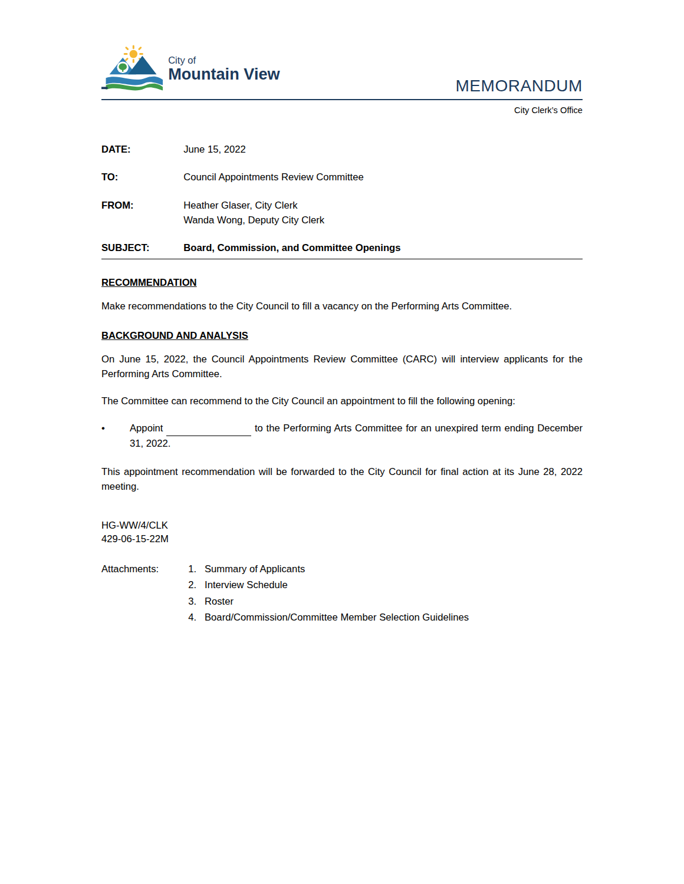City of Mountain View
MEMORANDUM
City Clerk’s Office
DATE:
June 15, 2022
TO:
Council Appointments Review Committee
FROM:
Heather Glaser, City Clerk
Wanda Wong, Deputy City Clerk
SUBJECT:
Board, Commission, and Committee Openings
RECOMMENDATION
Make recommendations to the City Council to fill a vacancy on the Performing Arts Committee.
BACKGROUND AND ANALYSIS
On June 15, 2022, the Council Appointments Review Committee (CARC) will interview applicants for the Performing Arts Committee.
The Committee can recommend to the City Council an appointment to fill the following opening:
•
Appoint to the Performing Arts Committee for an unexpired term ending December 31, 2022.
This appointment recommendation will be forwarded to the City Council for final action at its June 28, 2022 meeting.
HG-WW/4/CLK
429-06-15-22M
Attachments:
Summary of Applicants
Interview Schedule
Roster
Board/Commission/Committee Member Selection Guidelines